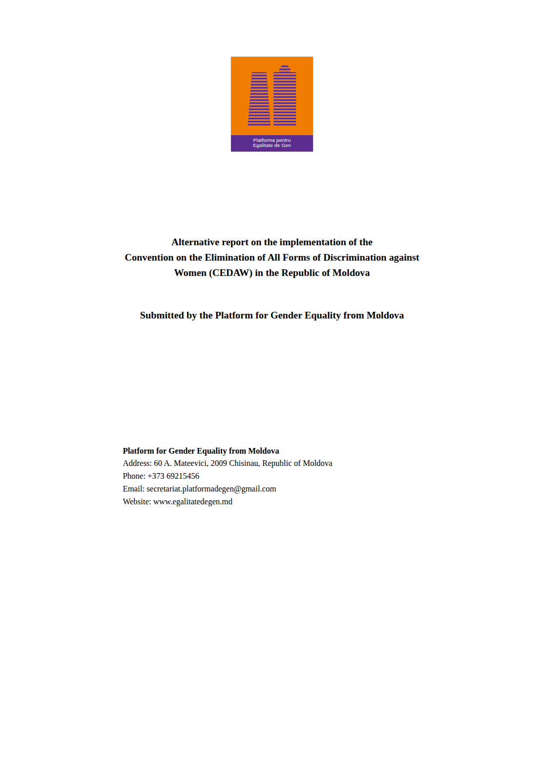Platforma pentru
Egalitate de Gen
Alternative report on the implementation of the
Convention on the Elimination of All Forms of Discrimination against
Women (CEDAW) in the Republic of Moldova
Submitted by the Platform for Gender Equality from Moldova
Platform for Gender Equality from Moldova
Address: 60 A. Mateevici, 2009 Chisinau, Republic of Moldova
Phone: +373 69215456
Email: secretariat.platformadegen@gmail.com
Website: www.egalitatedegen.md